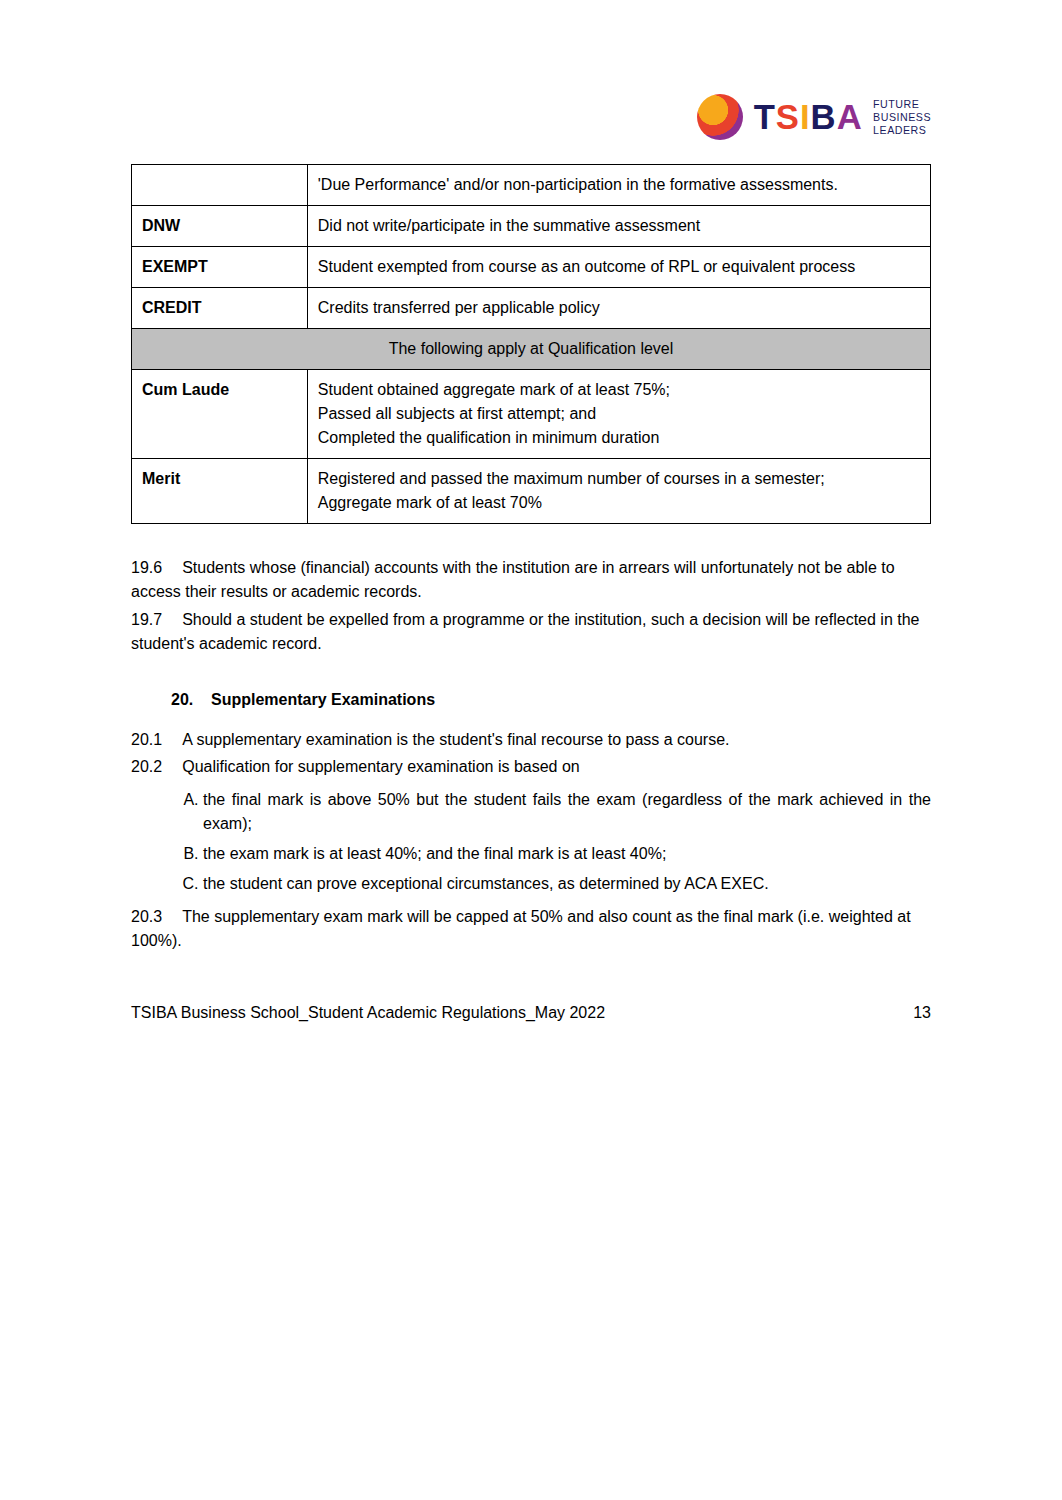TSIBA FUTURE BUSINESS LEADERS
| | 'Due Performance' and/or non-participation in the formative assessments. |
| DNW | Did not write/participate in the summative assessment |
| EXEMPT | Student exempted from course as an outcome of RPL or equivalent process |
| CREDIT | Credits transferred per applicable policy |
| The following apply at Qualification level |
| Cum Laude | Student obtained aggregate mark of at least 75%; Passed all subjects at first attempt; and Completed the qualification in minimum duration |
| Merit | Registered and passed the maximum number of courses in a semester; Aggregate mark of at least 70% |
19.6 Students whose (financial) accounts with the institution are in arrears will unfortunately not be able to access their results or academic records.
19.7 Should a student be expelled from a programme or the institution, such a decision will be reflected in the student's academic record.
20. Supplementary Examinations
20.1 A supplementary examination is the student's final recourse to pass a course.
20.2 Qualification for supplementary examination is based on
the final mark is above 50% but the student fails the exam (regardless of the mark achieved in the exam);
the exam mark is at least 40%; and the final mark is at least 40%;
the student can prove exceptional circumstances, as determined by ACA EXEC.
20.3 The supplementary exam mark will be capped at 50% and also count as the final mark (i.e. weighted at 100%).
TSIBA Business School_Student Academic Regulations_May 2022 13